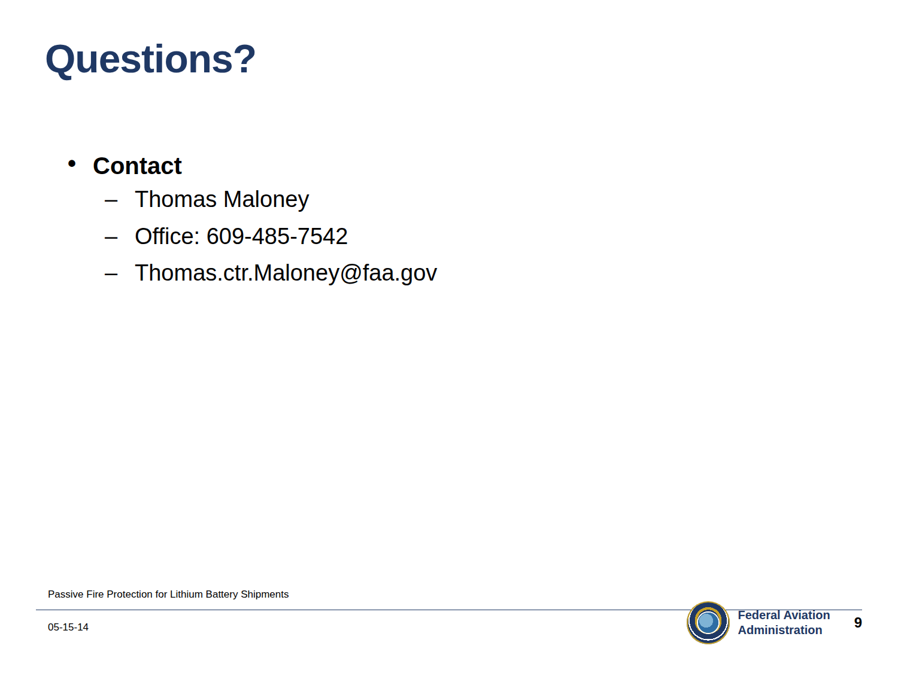Questions?
Contact
Thomas Maloney
Office: 609-485-7542
Thomas.ctr.Maloney@faa.gov
Passive Fire Protection for Lithium Battery Shipments 05-15-14
Federal Aviation
Administration
9